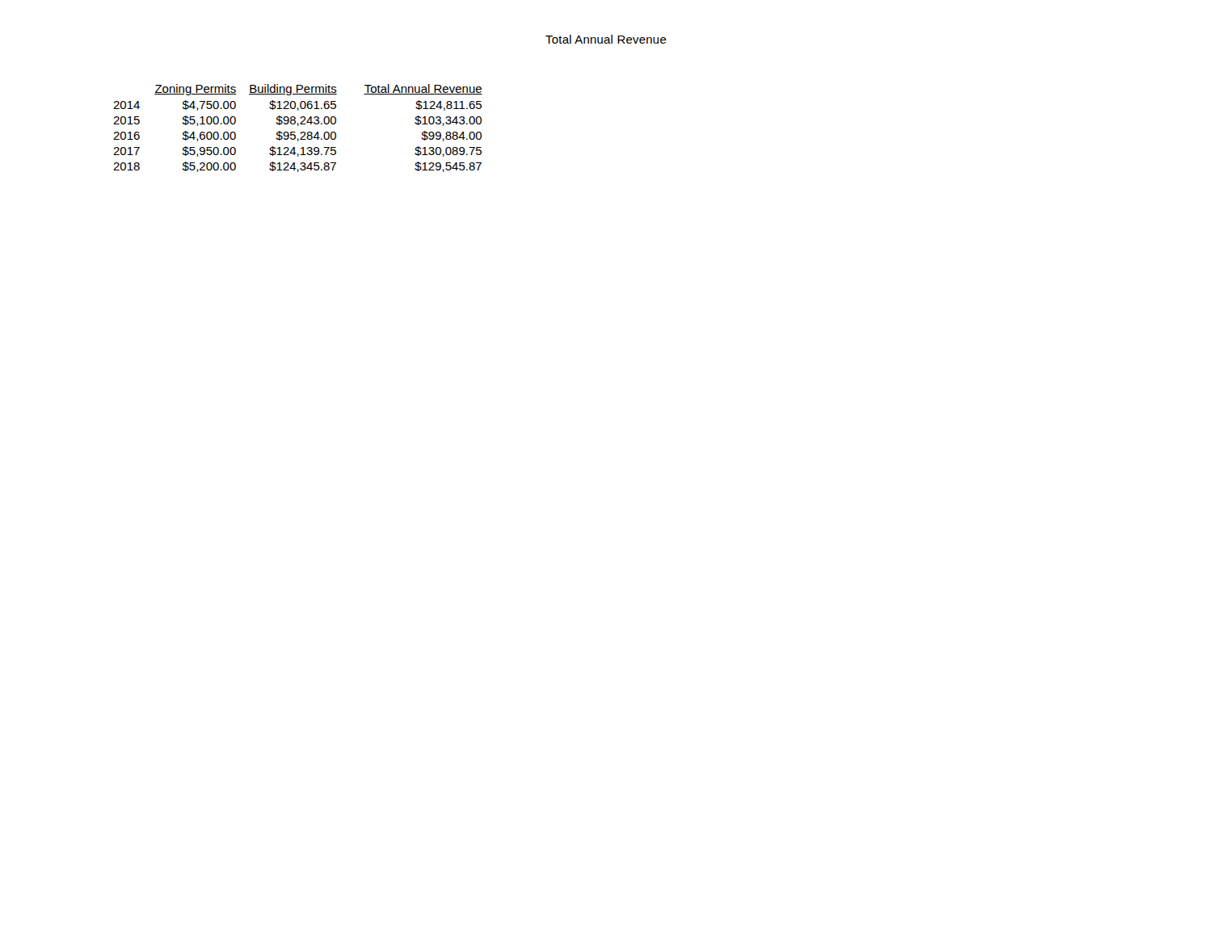Total Annual Revenue
| | Zoning Permits | Building Permits | Total Annual Revenue |
| --- | --- | --- | --- |
| 2014 | $4,750.00 | $120,061.65 | $124,811.65 |
| 2015 | $5,100.00 | $98,243.00 | $103,343.00 |
| 2016 | $4,600.00 | $95,284.00 | $99,884.00 |
| 2017 | $5,950.00 | $124,139.75 | $130,089.75 |
| 2018 | $5,200.00 | $124,345.87 | $129,545.87 |